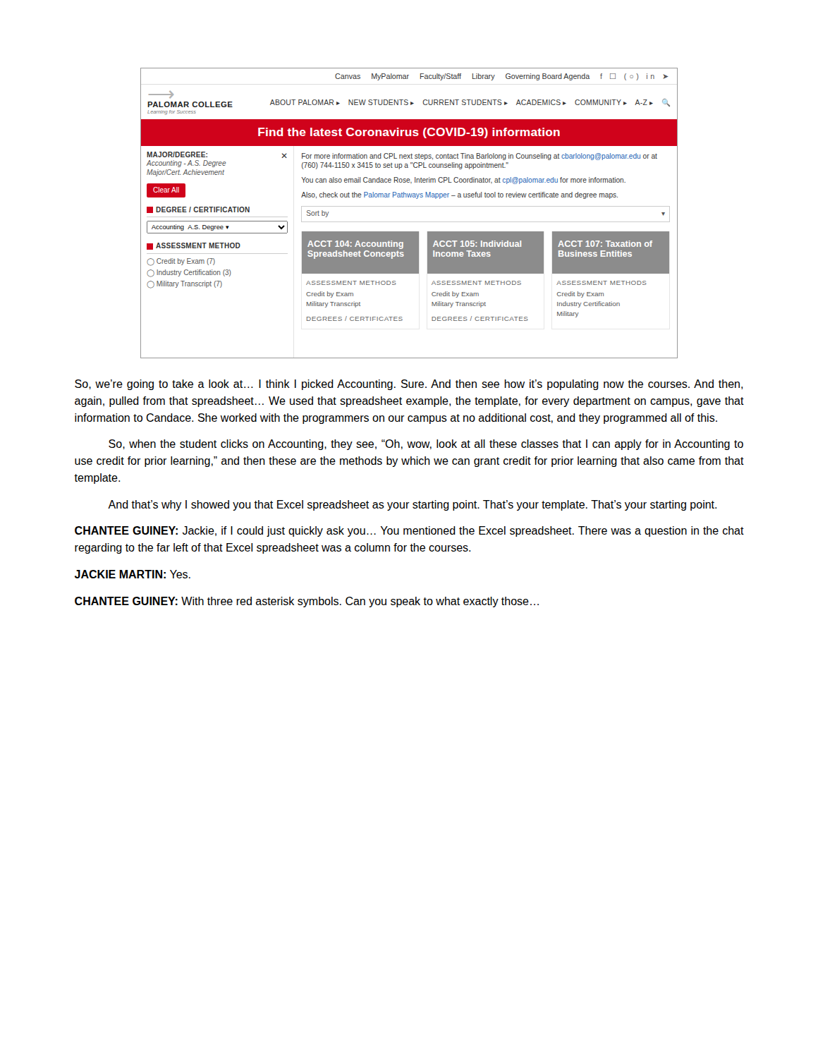Canvas MyPalomar Faculty/Staff Library Governing Board Agenda f ☐ (○) in ➤
⟶
PALOMAR COLLEGE
Learning for Success
ABOUT PALOMAR ▸ NEW STUDENTS ▸ CURRENT STUDENTS ▸ ACADEMICS ▸ COMMUNITY ▸ A-Z ▸ 🔍
Find the latest Coronavirus (COVID-19) information
MAJOR/DEGREE:
Accounting - A.S. Degree Major/Cert. Achievement
✕
Clear All
DEGREE / CERTIFICATION
Accounting A.S. Degree ▾
ASSESSMENT METHOD
◯ Credit by Exam (7)
◯ Industry Certification (3)
◯ Military Transcript (7)
For more information and CPL next steps, contact Tina Barlolong in Counseling at cbarlolong@palomar.edu or at (760) 744-1150 x 3415 to set up a "CPL counseling appointment."
You can also email Candace Rose, Interim CPL Coordinator, at cpl@palomar.edu for more information.
Also, check out the Palomar Pathways Mapper – a useful tool to review certificate and degree maps.
Sort by▾
ACCT 104: Accounting Spreadsheet Concepts
ASSESSMENT METHODS
Credit by Exam
Military Transcript
DEGREES / CERTIFICATES
ACCT 105: Individual Income Taxes
ASSESSMENT METHODS
Credit by Exam
Military Transcript
DEGREES / CERTIFICATES
ACCT 107: Taxation of Business Entities
ASSESSMENT METHODS
Credit by Exam
Industry Certification
Military
So, we’re going to take a look at… I think I picked Accounting. Sure. And then see how it’s populating now the courses. And then, again, pulled from that spreadsheet… We used that spreadsheet example, the template, for every department on campus, gave that information to Candace. She worked with the programmers on our campus at no additional cost, and they programmed all of this.
So, when the student clicks on Accounting, they see, “Oh, wow, look at all these classes that I can apply for in Accounting to use credit for prior learning,” and then these are the methods by which we can grant credit for prior learning that also came from that template.
And that’s why I showed you that Excel spreadsheet as your starting point. That’s your template. That’s your starting point.
CHANTEE GUINEY: Jackie, if I could just quickly ask you… You mentioned the Excel spreadsheet. There was a question in the chat regarding to the far left of that Excel spreadsheet was a column for the courses.
JACKIE MARTIN: Yes.
CHANTEE GUINEY: With three red asterisk symbols. Can you speak to what exactly those…